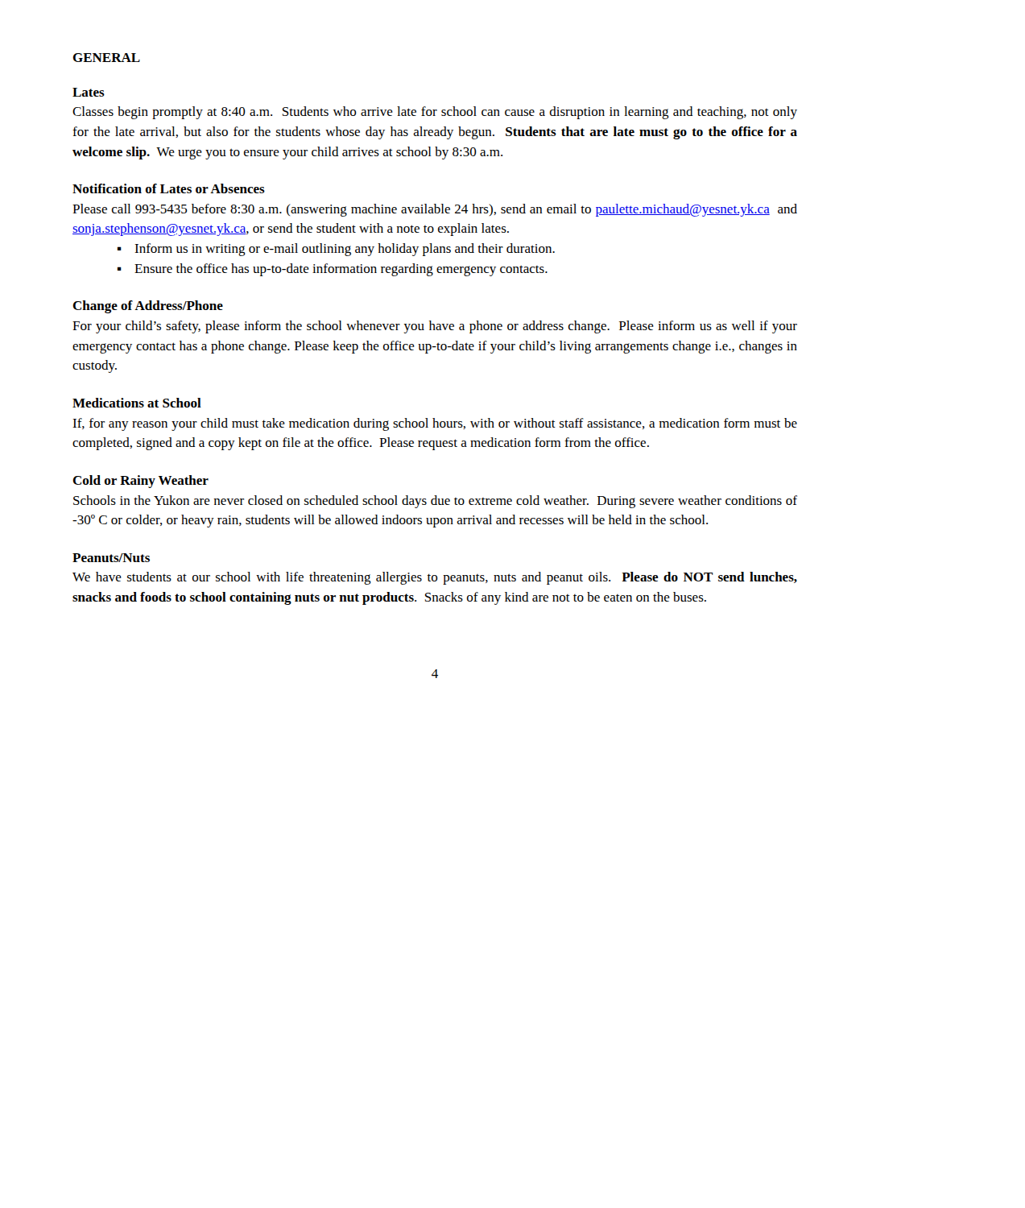GENERAL
Lates
Classes begin promptly at 8:40 a.m. Students who arrive late for school can cause a disruption in learning and teaching, not only for the late arrival, but also for the students whose day has already begun. Students that are late must go to the office for a welcome slip. We urge you to ensure your child arrives at school by 8:30 a.m.
Notification of Lates or Absences
Please call 993-5435 before 8:30 a.m. (answering machine available 24 hrs), send an email to paulette.michaud@yesnet.yk.ca and sonja.stephenson@yesnet.yk.ca, or send the student with a note to explain lates.
Inform us in writing or e-mail outlining any holiday plans and their duration.
Ensure the office has up-to-date information regarding emergency contacts.
Change of Address/Phone
For your child’s safety, please inform the school whenever you have a phone or address change. Please inform us as well if your emergency contact has a phone change. Please keep the office up-to-date if your child’s living arrangements change i.e., changes in custody.
Medications at School
If, for any reason your child must take medication during school hours, with or without staff assistance, a medication form must be completed, signed and a copy kept on file at the office. Please request a medication form from the office.
Cold or Rainy Weather
Schools in the Yukon are never closed on scheduled school days due to extreme cold weather. During severe weather conditions of -30º C or colder, or heavy rain, students will be allowed indoors upon arrival and recesses will be held in the school.
Peanuts/Nuts
We have students at our school with life threatening allergies to peanuts, nuts and peanut oils. Please do NOT send lunches, snacks and foods to school containing nuts or nut products. Snacks of any kind are not to be eaten on the buses.
4